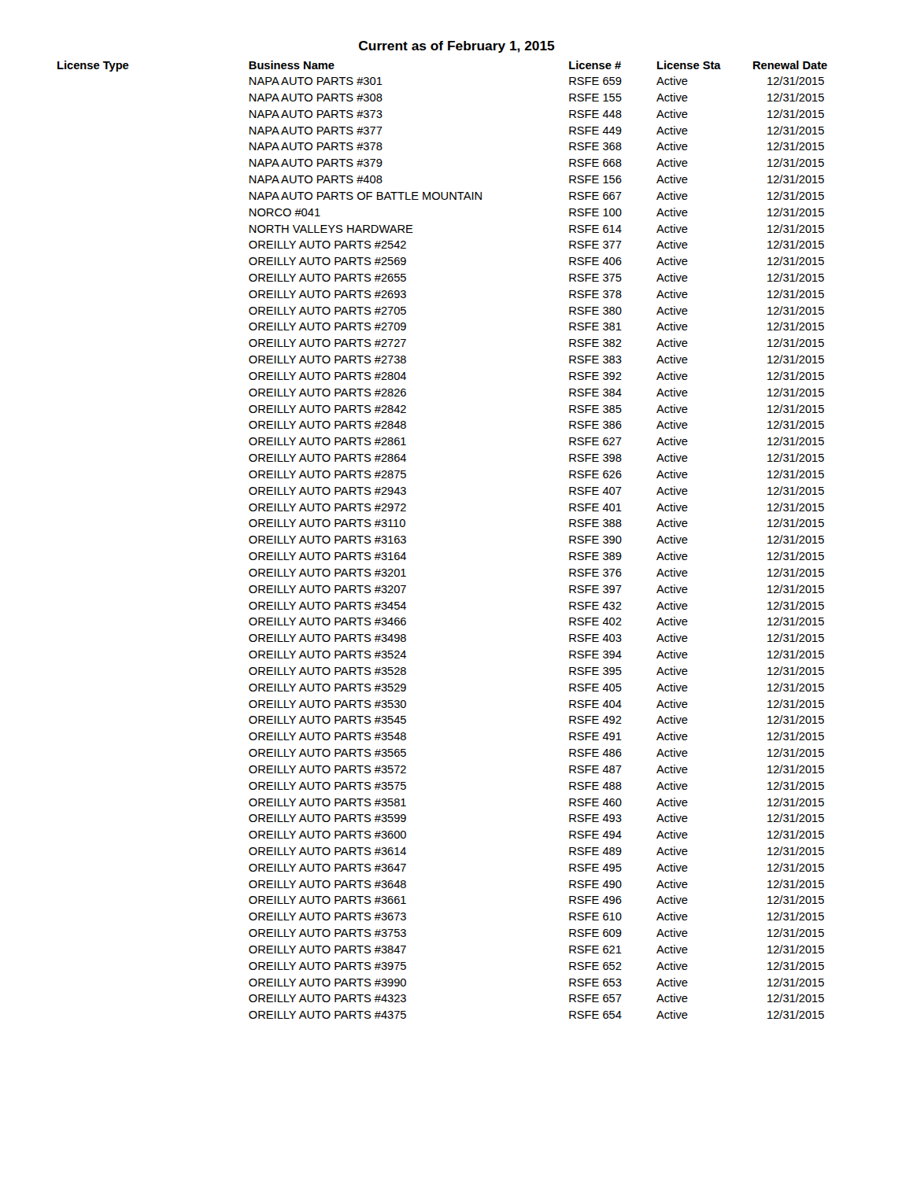Current as of February 1, 2015
| License Type | Business Name | License # | License Sta | Renewal Date |
| --- | --- | --- | --- | --- |
| | NAPA AUTO PARTS #301 | RSFE 659 | Active | 12/31/2015 |
| | NAPA AUTO PARTS #308 | RSFE 155 | Active | 12/31/2015 |
| | NAPA AUTO PARTS #373 | RSFE 448 | Active | 12/31/2015 |
| | NAPA AUTO PARTS #377 | RSFE 449 | Active | 12/31/2015 |
| | NAPA AUTO PARTS #378 | RSFE 368 | Active | 12/31/2015 |
| | NAPA AUTO PARTS #379 | RSFE 668 | Active | 12/31/2015 |
| | NAPA AUTO PARTS #408 | RSFE 156 | Active | 12/31/2015 |
| | NAPA AUTO PARTS OF BATTLE MOUNTAIN | RSFE 667 | Active | 12/31/2015 |
| | NORCO #041 | RSFE 100 | Active | 12/31/2015 |
| | NORTH VALLEYS HARDWARE | RSFE 614 | Active | 12/31/2015 |
| | OREILLY AUTO PARTS #2542 | RSFE 377 | Active | 12/31/2015 |
| | OREILLY AUTO PARTS #2569 | RSFE 406 | Active | 12/31/2015 |
| | OREILLY AUTO PARTS #2655 | RSFE 375 | Active | 12/31/2015 |
| | OREILLY AUTO PARTS #2693 | RSFE 378 | Active | 12/31/2015 |
| | OREILLY AUTO PARTS #2705 | RSFE 380 | Active | 12/31/2015 |
| | OREILLY AUTO PARTS #2709 | RSFE 381 | Active | 12/31/2015 |
| | OREILLY AUTO PARTS #2727 | RSFE 382 | Active | 12/31/2015 |
| | OREILLY AUTO PARTS #2738 | RSFE 383 | Active | 12/31/2015 |
| | OREILLY AUTO PARTS #2804 | RSFE 392 | Active | 12/31/2015 |
| | OREILLY AUTO PARTS #2826 | RSFE 384 | Active | 12/31/2015 |
| | OREILLY AUTO PARTS #2842 | RSFE 385 | Active | 12/31/2015 |
| | OREILLY AUTO PARTS #2848 | RSFE 386 | Active | 12/31/2015 |
| | OREILLY AUTO PARTS #2861 | RSFE 627 | Active | 12/31/2015 |
| | OREILLY AUTO PARTS #2864 | RSFE 398 | Active | 12/31/2015 |
| | OREILLY AUTO PARTS #2875 | RSFE 626 | Active | 12/31/2015 |
| | OREILLY AUTO PARTS #2943 | RSFE 407 | Active | 12/31/2015 |
| | OREILLY AUTO PARTS #2972 | RSFE 401 | Active | 12/31/2015 |
| | OREILLY AUTO PARTS #3110 | RSFE 388 | Active | 12/31/2015 |
| | OREILLY AUTO PARTS #3163 | RSFE 390 | Active | 12/31/2015 |
| | OREILLY AUTO PARTS #3164 | RSFE 389 | Active | 12/31/2015 |
| | OREILLY AUTO PARTS #3201 | RSFE 376 | Active | 12/31/2015 |
| | OREILLY AUTO PARTS #3207 | RSFE 397 | Active | 12/31/2015 |
| | OREILLY AUTO PARTS #3454 | RSFE 432 | Active | 12/31/2015 |
| | OREILLY AUTO PARTS #3466 | RSFE 402 | Active | 12/31/2015 |
| | OREILLY AUTO PARTS #3498 | RSFE 403 | Active | 12/31/2015 |
| | OREILLY AUTO PARTS #3524 | RSFE 394 | Active | 12/31/2015 |
| | OREILLY AUTO PARTS #3528 | RSFE 395 | Active | 12/31/2015 |
| | OREILLY AUTO PARTS #3529 | RSFE 405 | Active | 12/31/2015 |
| | OREILLY AUTO PARTS #3530 | RSFE 404 | Active | 12/31/2015 |
| | OREILLY AUTO PARTS #3545 | RSFE 492 | Active | 12/31/2015 |
| | OREILLY AUTO PARTS #3548 | RSFE 491 | Active | 12/31/2015 |
| | OREILLY AUTO PARTS #3565 | RSFE 486 | Active | 12/31/2015 |
| | OREILLY AUTO PARTS #3572 | RSFE 487 | Active | 12/31/2015 |
| | OREILLY AUTO PARTS #3575 | RSFE 488 | Active | 12/31/2015 |
| | OREILLY AUTO PARTS #3581 | RSFE 460 | Active | 12/31/2015 |
| | OREILLY AUTO PARTS #3599 | RSFE 493 | Active | 12/31/2015 |
| | OREILLY AUTO PARTS #3600 | RSFE 494 | Active | 12/31/2015 |
| | OREILLY AUTO PARTS #3614 | RSFE 489 | Active | 12/31/2015 |
| | OREILLY AUTO PARTS #3647 | RSFE 495 | Active | 12/31/2015 |
| | OREILLY AUTO PARTS #3648 | RSFE 490 | Active | 12/31/2015 |
| | OREILLY AUTO PARTS #3661 | RSFE 496 | Active | 12/31/2015 |
| | OREILLY AUTO PARTS #3673 | RSFE 610 | Active | 12/31/2015 |
| | OREILLY AUTO PARTS #3753 | RSFE 609 | Active | 12/31/2015 |
| | OREILLY AUTO PARTS #3847 | RSFE 621 | Active | 12/31/2015 |
| | OREILLY AUTO PARTS #3975 | RSFE 652 | Active | 12/31/2015 |
| | OREILLY AUTO PARTS #3990 | RSFE 653 | Active | 12/31/2015 |
| | OREILLY AUTO PARTS #4323 | RSFE 657 | Active | 12/31/2015 |
| | OREILLY AUTO PARTS #4375 | RSFE 654 | Active | 12/31/2015 |